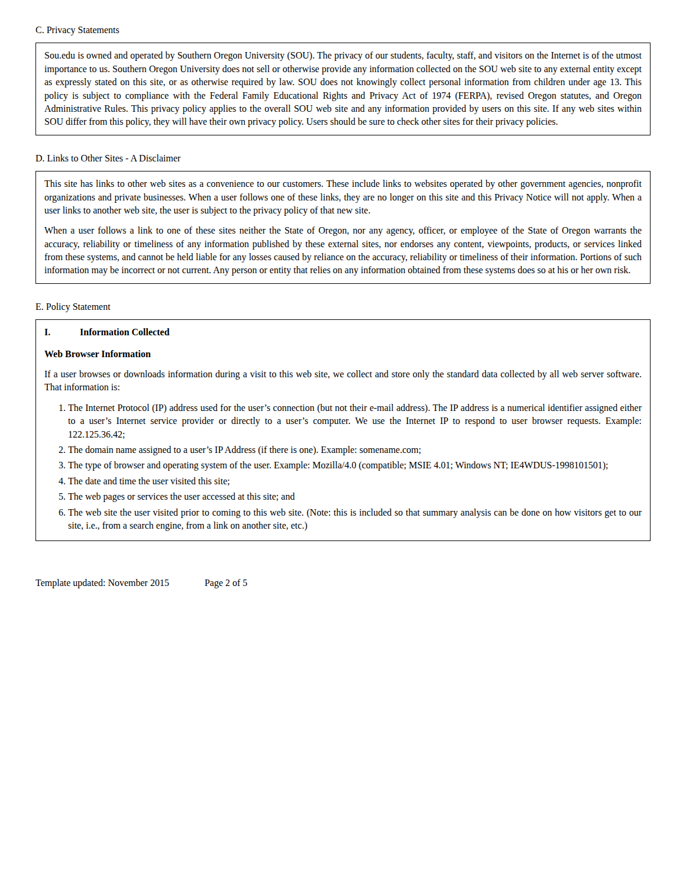C. Privacy Statements
Sou.edu is owned and operated by Southern Oregon University (SOU). The privacy of our students, faculty, staff, and visitors on the Internet is of the utmost importance to us. Southern Oregon University does not sell or otherwise provide any information collected on the SOU web site to any external entity except as expressly stated on this site, or as otherwise required by law. SOU does not knowingly collect personal information from children under age 13. This policy is subject to compliance with the Federal Family Educational Rights and Privacy Act of 1974 (FERPA), revised Oregon statutes, and Oregon Administrative Rules. This privacy policy applies to the overall SOU web site and any information provided by users on this site. If any web sites within SOU differ from this policy, they will have their own privacy policy. Users should be sure to check other sites for their privacy policies.
D. Links to Other Sites - A Disclaimer
This site has links to other web sites as a convenience to our customers. These include links to websites operated by other government agencies, nonprofit organizations and private businesses. When a user follows one of these links, they are no longer on this site and this Privacy Notice will not apply. When a user links to another web site, the user is subject to the privacy policy of that new site.
When a user follows a link to one of these sites neither the State of Oregon, nor any agency, officer, or employee of the State of Oregon warrants the accuracy, reliability or timeliness of any information published by these external sites, nor endorses any content, viewpoints, products, or services linked from these systems, and cannot be held liable for any losses caused by reliance on the accuracy, reliability or timeliness of their information. Portions of such information may be incorrect or not current. Any person or entity that relies on any information obtained from these systems does so at his or her own risk.
E. Policy Statement
I. Information Collected
Web Browser Information
If a user browses or downloads information during a visit to this web site, we collect and store only the standard data collected by all web server software. That information is:
The Internet Protocol (IP) address used for the user’s connection (but not their e-mail address). The IP address is a numerical identifier assigned either to a user’s Internet service provider or directly to a user’s computer. We use the Internet IP to respond to user browser requests. Example: 122.125.36.42;
The domain name assigned to a user’s IP Address (if there is one). Example: somename.com;
The type of browser and operating system of the user. Example: Mozilla/4.0 (compatible; MSIE 4.01; Windows NT; IE4WDUS-1998101501);
The date and time the user visited this site;
The web pages or services the user accessed at this site; and
The web site the user visited prior to coming to this web site. (Note: this is included so that summary analysis can be done on how visitors get to our site, i.e., from a search engine, from a link on another site, etc.)
Template updated: November 2015Page 2 of 5